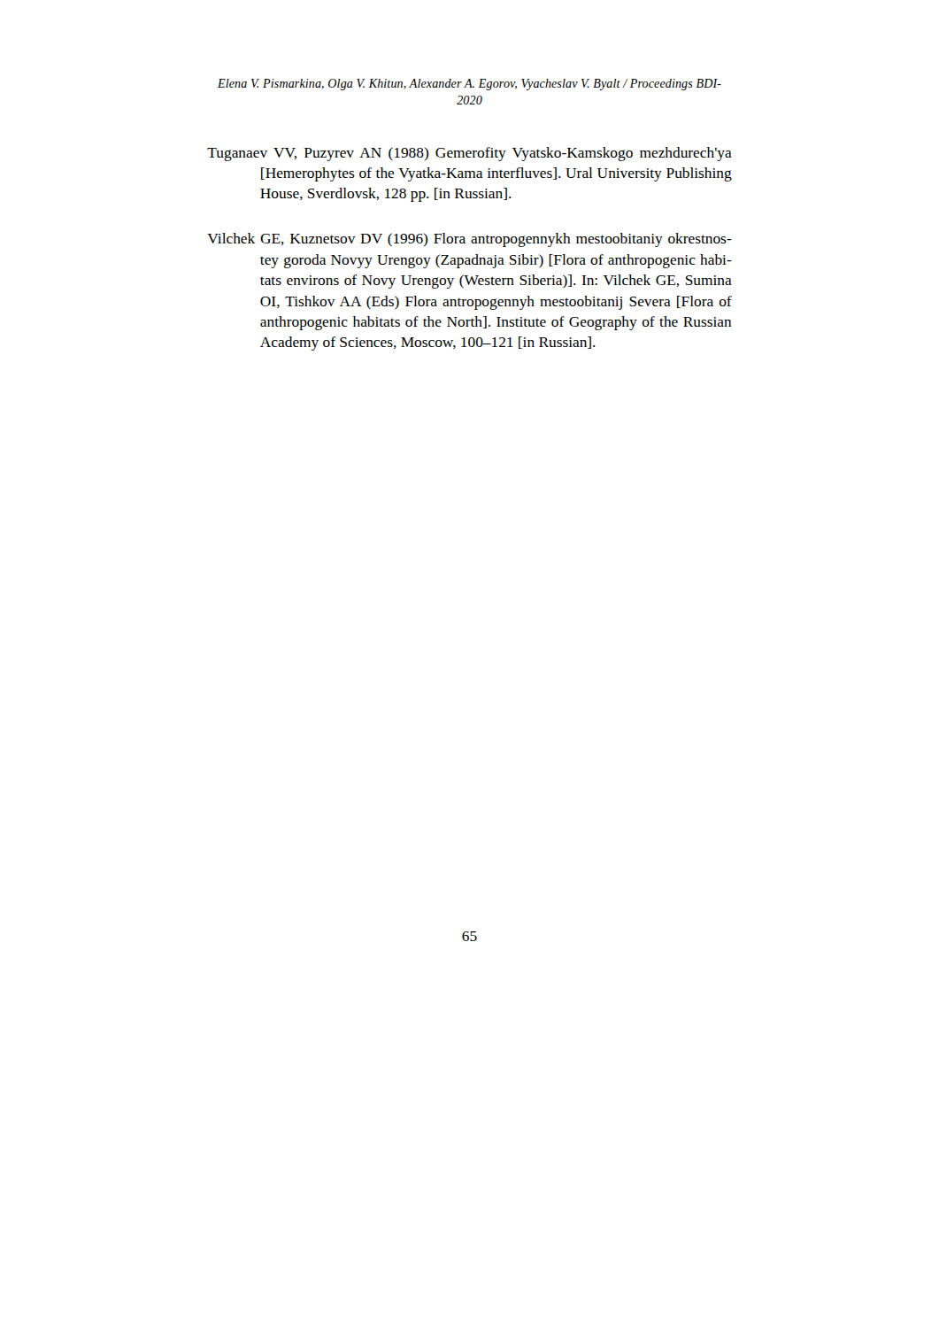Elena V. Pismarkina, Olga V. Khitun, Alexander A. Egorov, Vyacheslav V. Byalt / Proceedings BDI-2020
Tuganaev VV, Puzyrev AN (1988) Gemerofity Vyatsko-Kamskogo mezhdurech'ya [Hemerophytes of the Vyatka-Kama interfluves]. Ural University Publishing House, Sverdlovsk, 128 pp. [in Russian].
Vilchek GE, Kuznetsov DV (1996) Flora antropogennykh mestoobitaniy okrestnostey goroda Novyy Urengoy (Zapadnaja Sibir) [Flora of anthropogenic habitats environs of Novy Urengoy (Western Siberia)]. In: Vilchek GE, Sumina OI, Tishkov AA (Eds) Flora antropogennyh mestoobitanij Severa [Flora of anthropogenic habitats of the North]. Institute of Geography of the Russian Academy of Sciences, Moscow, 100–121 [in Russian].
65